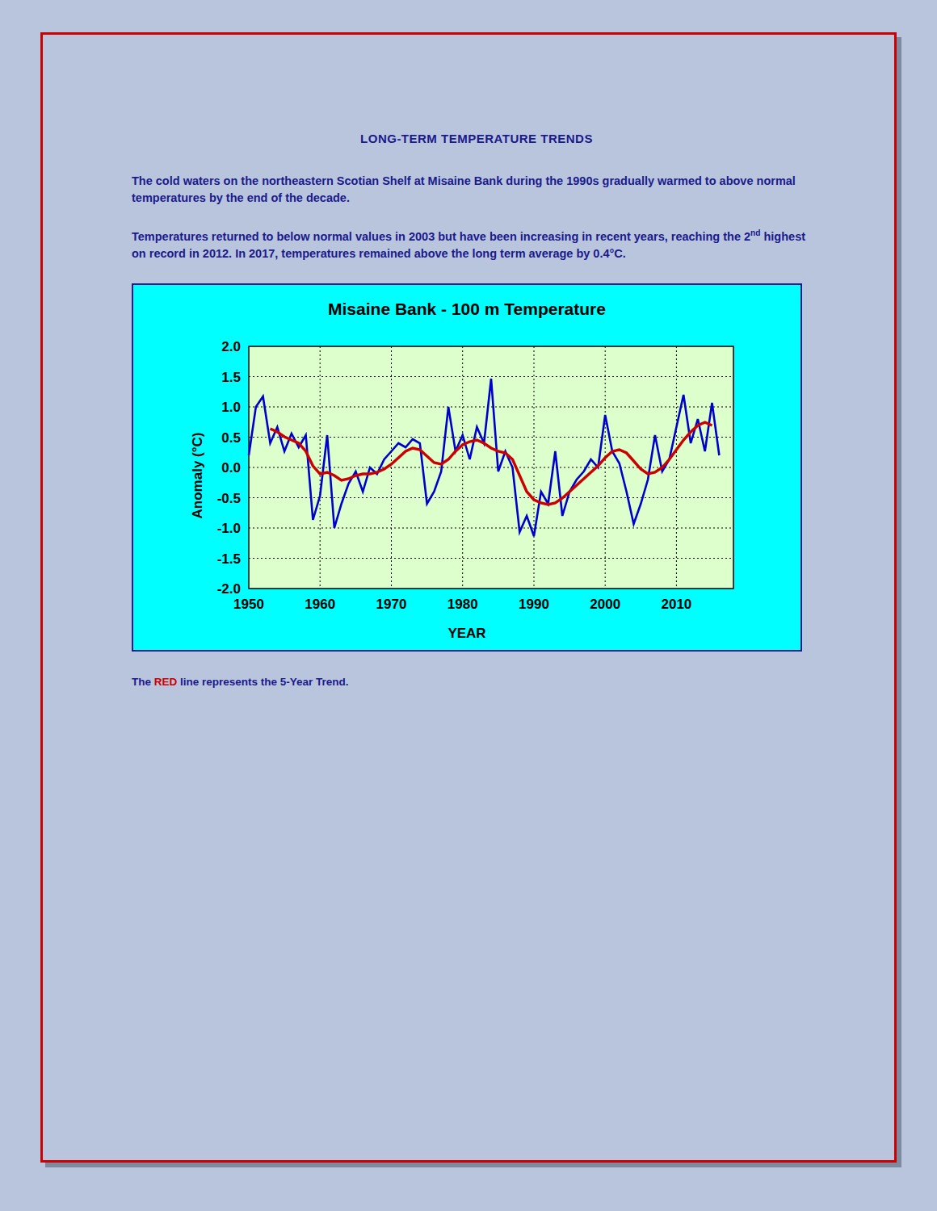LONG-TERM TEMPERATURE TRENDS
The cold waters on the northeastern Scotian Shelf at Misaine Bank during the 1990s gradually warmed to above normal temperatures by the end of the decade.
Temperatures returned to below normal values in 2003 but have been increasing in recent years, reaching the 2nd highest on record in 2012. In 2017, temperatures remained above the long term average by 0.4°C.
Misaine Bank - 100 m Temperature
Anomaly (°C)
2.0 1.5 1.0 0.5 0.0 -0.5 -1.0 -1.5 -2.0 1950 1960 1970 1980 1990 2000 2010
YEAR
The RED line represents the 5-Year Trend.